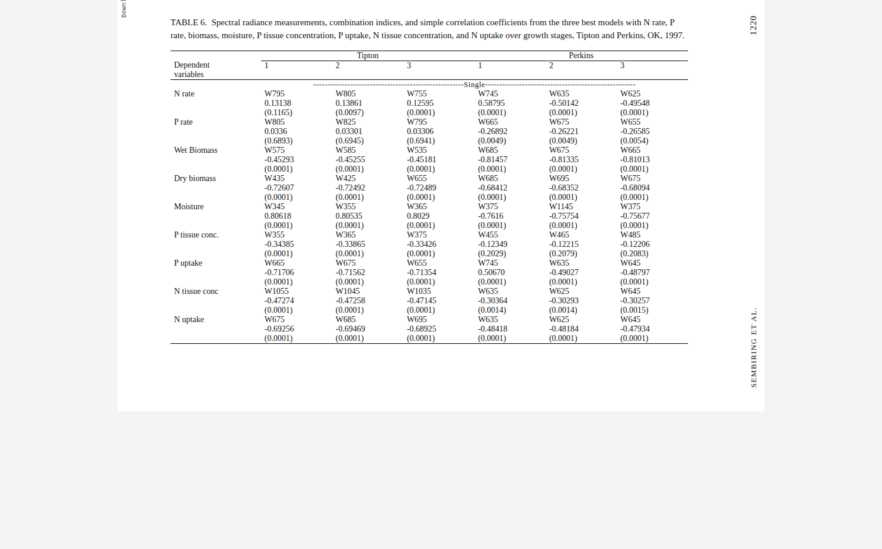Downloaded By: [Oklahoma State University] At: 21:02 4
1220
SEMBIRING ET AL.
TABLE 6. Spectral radiance measurements, combination indices, and simple correlation coefficients from the three best models with N rate, P rate, biomass, moisture, P tissue concentration, P uptake, N tissue concentration, and N uptake over growth stages, Tipton and Perkins, OK, 1997.
| | Tipton | Perkins |
| --- | --- | --- |
| Dependent variables | 1 | 2 | 3 | 1 | 2 | 3 |
| | -----------------------------------------------------Single----------------------------------------------------- |
| N rate | W795 | W805 | W755 | W745 | W635 | W625 |
| | 0.13138 | 0.13861 | 0.12595 | 0.58795 | -0.50142 | -0.49548 |
| | (0.1165) | (0.0097) | (0.0001) | (0.0001) | (0.0001) | (0.0001) |
| P rate | W805 | W825 | W795 | W665 | W675 | W655 |
| | 0.0336 | 0.03301 | 0.03306 | -0.26892 | -0.26221 | -0.26585 |
| | (0.6893) | (0.6945) | (0.6941) | (0.0049) | (0.0049) | (0.0054) |
| Wet Biomass | W575 | W585 | W535 | W685 | W675 | W665 |
| | -0.45293 | -0.45255 | -0.45181 | -0.81457 | -0.81335 | -0.81013 |
| | (0.0001) | (0.0001) | (0.0001) | (0.0001) | (0.0001) | (0.0001) |
| Dry biomass | W435 | W425 | W655 | W685 | W695 | W675 |
| | -0.72607 | -0.72492 | -0.72489 | -0.68412 | -0.68352 | -0.68094 |
| | (0.0001) | (0.0001) | (0.0001) | (0.0001) | (0.0001) | (0.0001) |
| Moisture | W345 | W355 | W365 | W375 | W1145 | W375 |
| | 0.80618 | 0.80535 | 0.8029 | -0.7616 | -0.75754 | -0.75677 |
| | (0.0001) | (0.0001) | (0.0001) | (0.0001) | (0.0001) | (0.0001) |
| P tissue conc. | W355 | W365 | W375 | W455 | W465 | W485 |
| | -0.34385 | -0.33865 | -0.33426 | -0.12349 | -0.12215 | -0.12206 |
| | (0.0001) | (0.0001) | (0.0001) | (0.2029) | (0.2079) | (0.2083) |
| P uptake | W665 | W675 | W655 | W745 | W635 | W645 |
| | -0.71706 | -0.71562 | -0.71354 | 0.50670 | -0.49027 | -0.48797 |
| | (0.0001) | (0.0001) | (0.0001) | (0.0001) | (0.0001) | (0.0001) |
| N tissue conc | W1055 | W1045 | W1035 | W635 | W625 | W645 |
| | -0.47274 | -0.47258 | -0.47145 | -0.30364 | -0.30293 | -0.30257 |
| | (0.0001) | (0.0001) | (0.0001) | (0.0014) | (0.0014) | (0.0015) |
| N uptake | W675 | W685 | W695 | W635 | W625 | W645 |
| | -0.69256 | -0.69469 | -0.68925 | -0.48418 | -0.48184 | -0.47934 |
| | (0.0001) | (0.0001) | (0.0001) | (0.0001) | (0.0001) | (0.0001) |